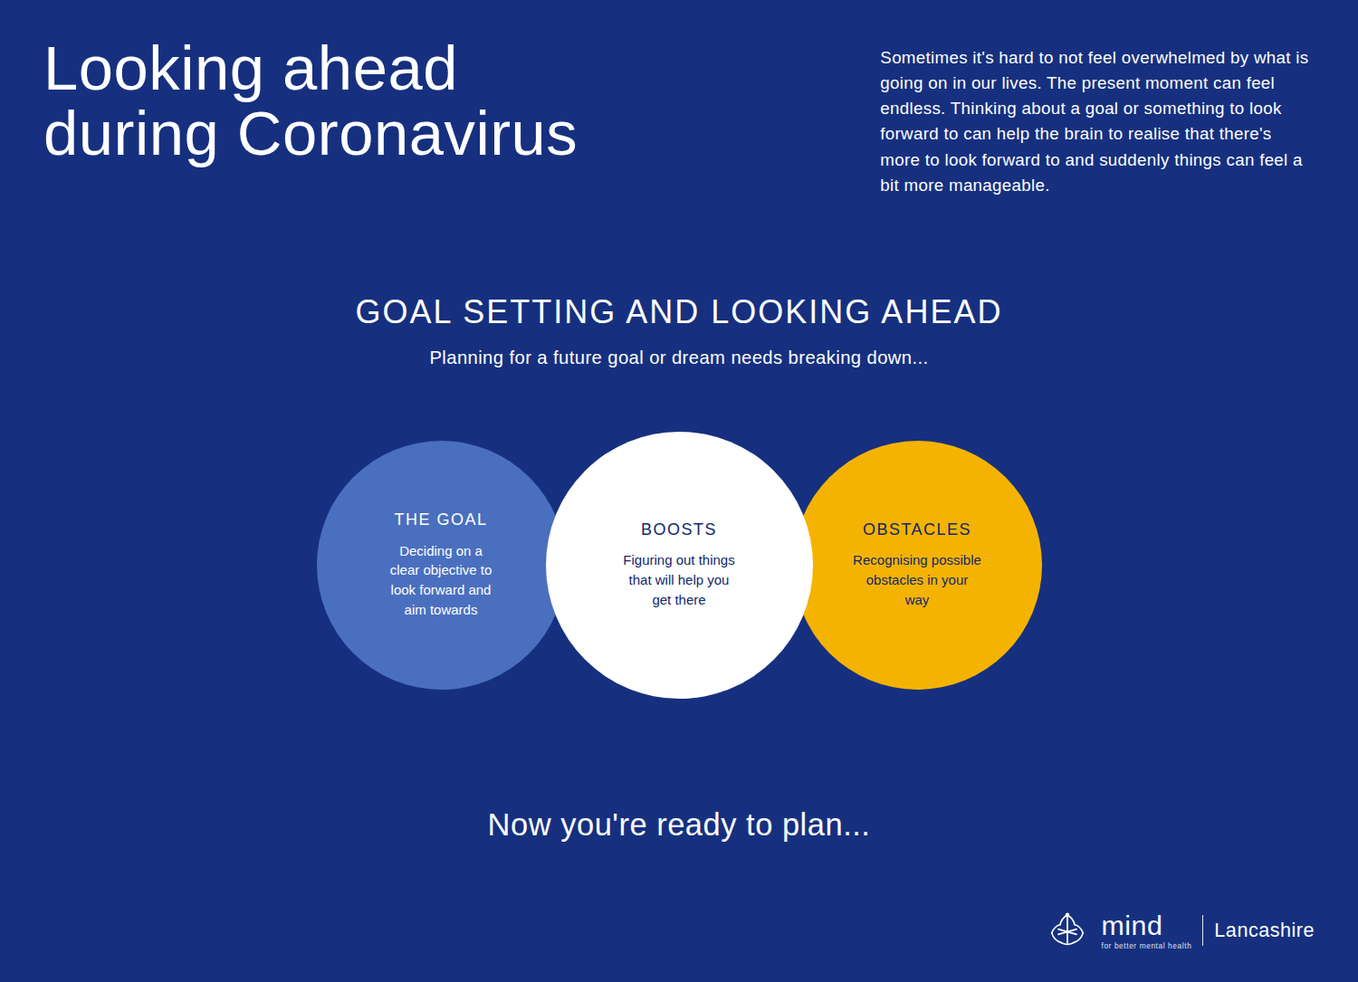Looking ahead
during Coronavirus
Sometimes it's hard to not feel overwhelmed by what is going on in our lives. The present moment can feel endless. Thinking about a goal or something to look forward to can help the brain to realise that there's more to look forward to and suddenly things can feel a bit more manageable.
Goal setting and looking ahead
Planning for a future goal or dream needs breaking down...
The Goal
Deciding on a clear objective to look forward and aim towards
Boosts
Figuring out things that will help you get there
Obstacles
Recognising possible obstacles in your way
Now you're ready to plan...
mind for better mental health
Lancashire